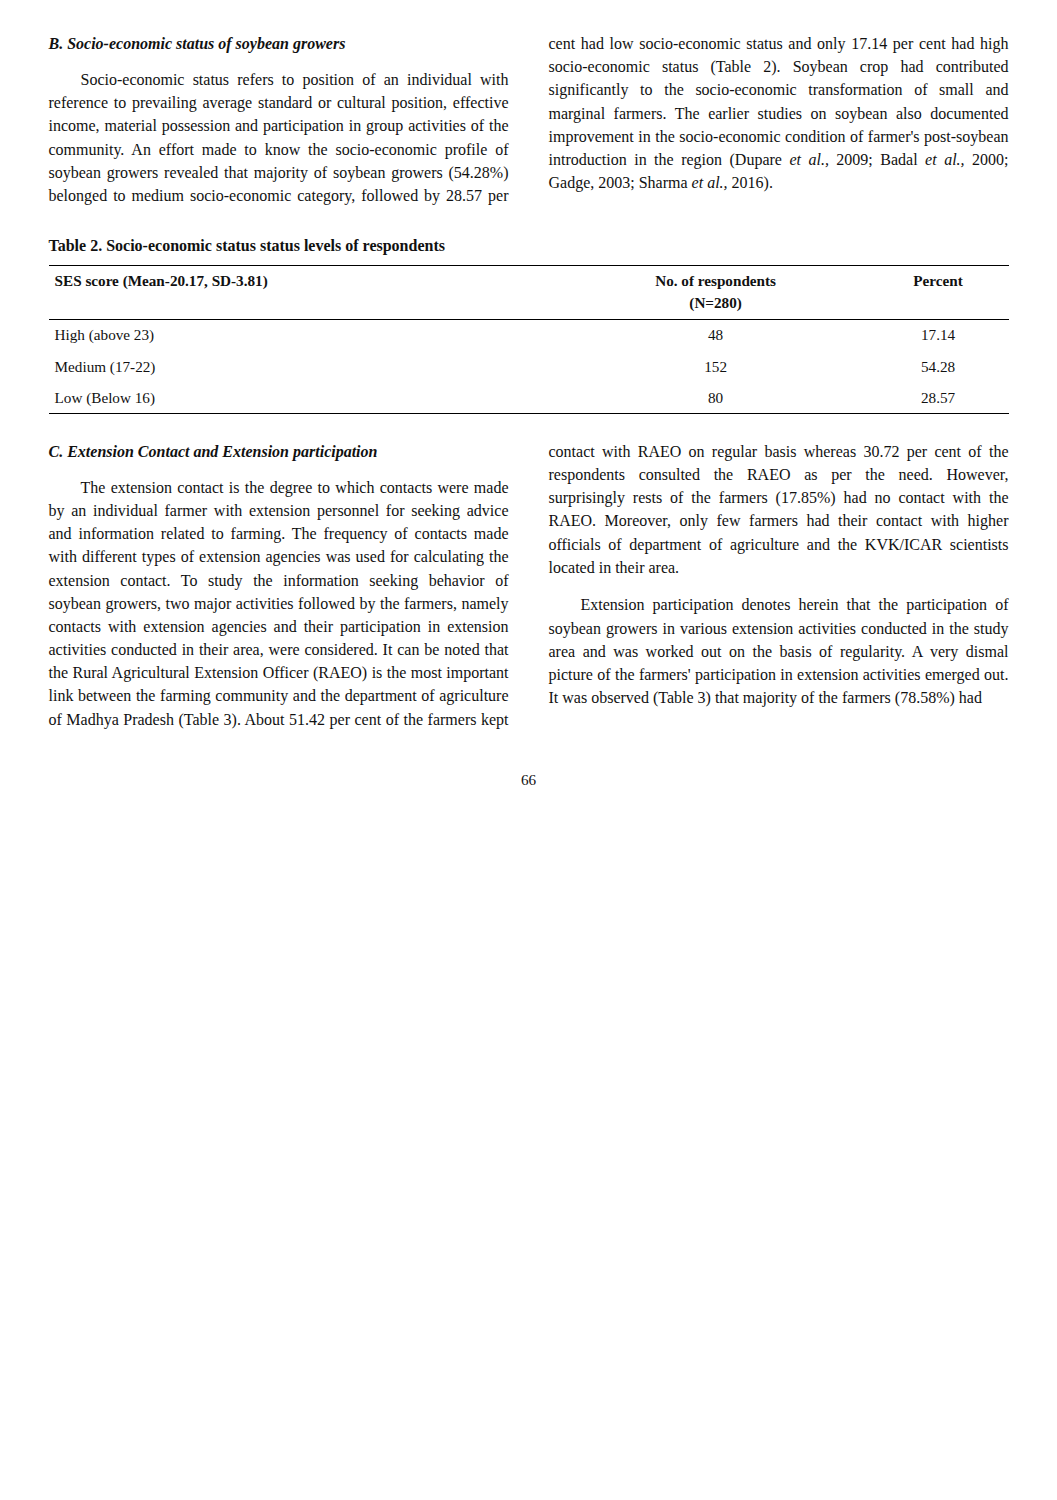B. Socio-economic status of soybean growers
Socio-economic status refers to position of an individual with reference to prevailing average standard or cultural position, effective income, material possession and participation in group activities of the community. An effort made to know the socio-economic profile of soybean growers revealed that majority of soybean growers (54.28%) belonged to medium socio-economic category, followed by 28.57 per cent had low socio-economic status and only 17.14 per cent had high socio-economic status (Table 2). Soybean crop had contributed significantly to the socio-economic transformation of small and marginal farmers. The earlier studies on soybean also documented improvement in the socio-economic condition of farmer's post-soybean introduction in the region (Dupare et al., 2009; Badal et al., 2000; Gadge, 2003; Sharma et al., 2016).
Table 2. Socio-economic status status levels of respondents
| SES score (Mean-20.17, SD-3.81) | No. of respondents (N=280) | Percent |
| --- | --- | --- |
| High (above 23) | 48 | 17.14 |
| Medium (17-22) | 152 | 54.28 |
| Low (Below 16) | 80 | 28.57 |
C. Extension Contact and Extension participation
The extension contact is the degree to which contacts were made by an individual farmer with extension personnel for seeking advice and information related to farming. The frequency of contacts made with different types of extension agencies was used for calculating the extension contact. To study the information seeking behavior of soybean growers, two major activities followed by the farmers, namely contacts with extension agencies and their participation in extension activities conducted in their area, were considered. It can be noted that the Rural Agricultural Extension Officer (RAEO) is the most important link between the farming community and the department of agriculture of Madhya Pradesh (Table 3). About 51.42 per cent of the farmers kept contact with RAEO on regular basis whereas 30.72 per cent of the respondents consulted the RAEO as per the need. However, surprisingly rests of the farmers (17.85%) had no contact with the RAEO. Moreover, only few farmers had their contact with higher officials of department of agriculture and the KVK/ICAR scientists located in their area.
Extension participation denotes herein that the participation of soybean growers in various extension activities conducted in the study area and was worked out on the basis of regularity. A very dismal picture of the farmers' participation in extension activities emerged out. It was observed (Table 3) that majority of the farmers (78.58%) had
66